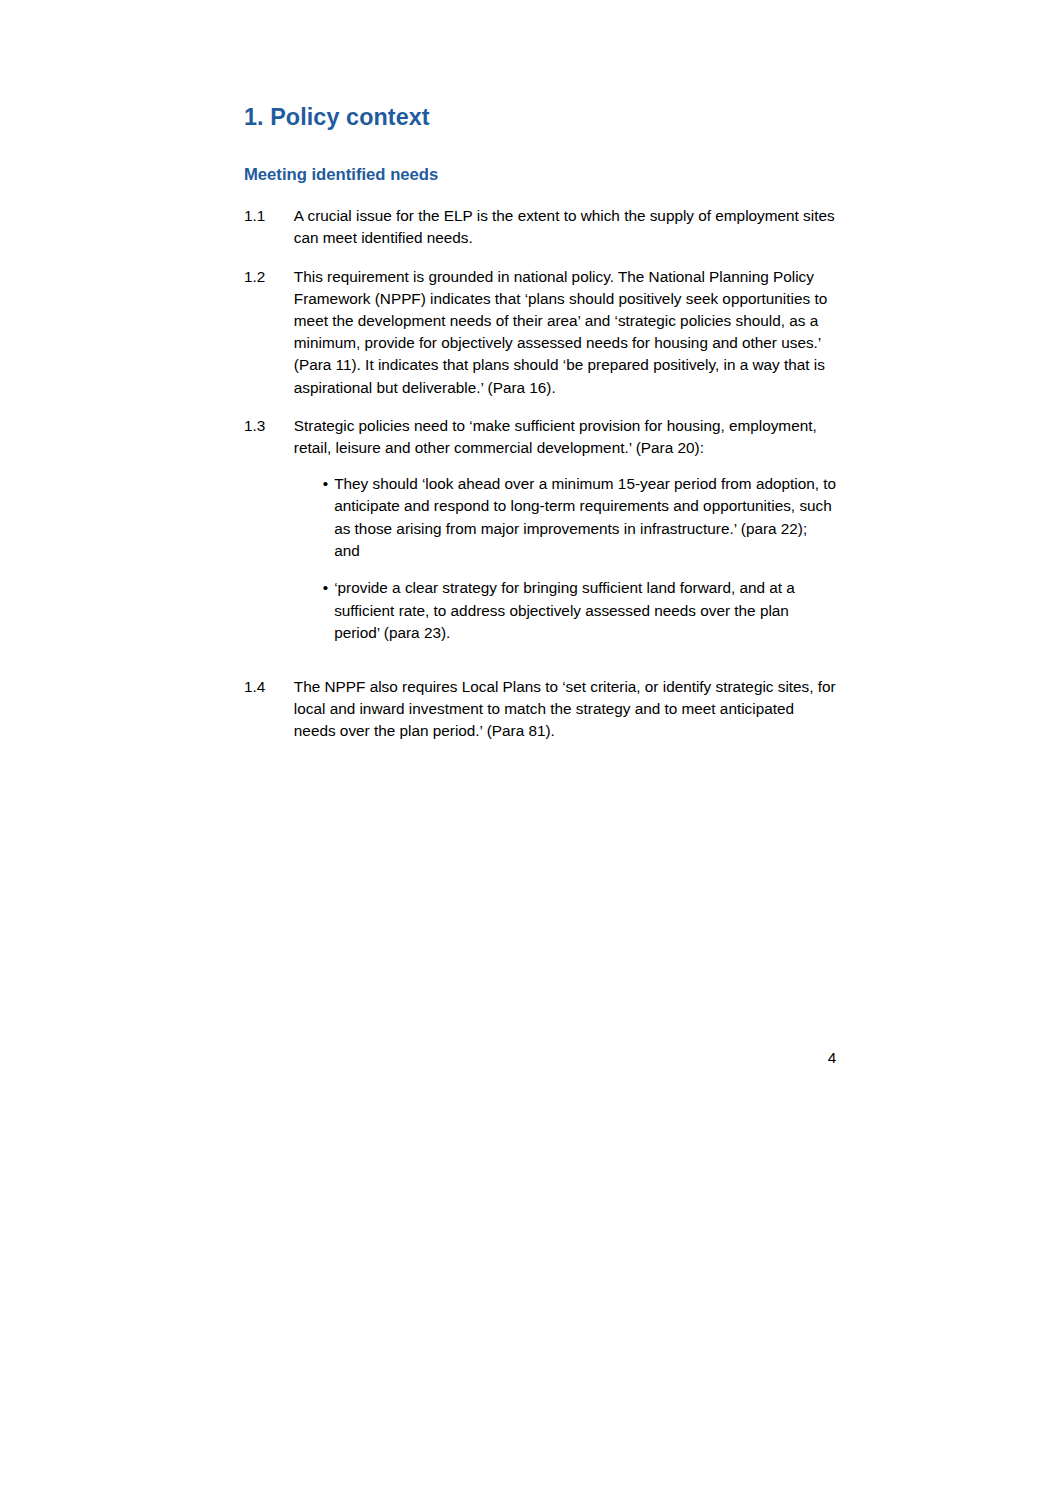1. Policy context
Meeting identified needs
1.1
A crucial issue for the ELP is the extent to which the supply of employment sites can meet identified needs.
1.2
This requirement is grounded in national policy. The National Planning Policy Framework (NPPF) indicates that ‘plans should positively seek opportunities to meet the development needs of their area’ and ‘strategic policies should, as a minimum, provide for objectively assessed needs for housing and other uses.’ (Para 11). It indicates that plans should ‘be prepared positively, in a way that is aspirational but deliverable.’ (Para 16).
1.3
Strategic policies need to ‘make sufficient provision for housing, employment, retail, leisure and other commercial development.’ (Para 20):
•They should ‘look ahead over a minimum 15-year period from adoption, to anticipate and respond to long-term requirements and opportunities, such as those arising from major improvements in infrastructure.’ (para 22); and
•‘provide a clear strategy for bringing sufficient land forward, and at a sufficient rate, to address objectively assessed needs over the plan period’ (para 23).
1.4
The NPPF also requires Local Plans to ‘set criteria, or identify strategic sites, for local and inward investment to match the strategy and to meet anticipated needs over the plan period.’ (Para 81).
4